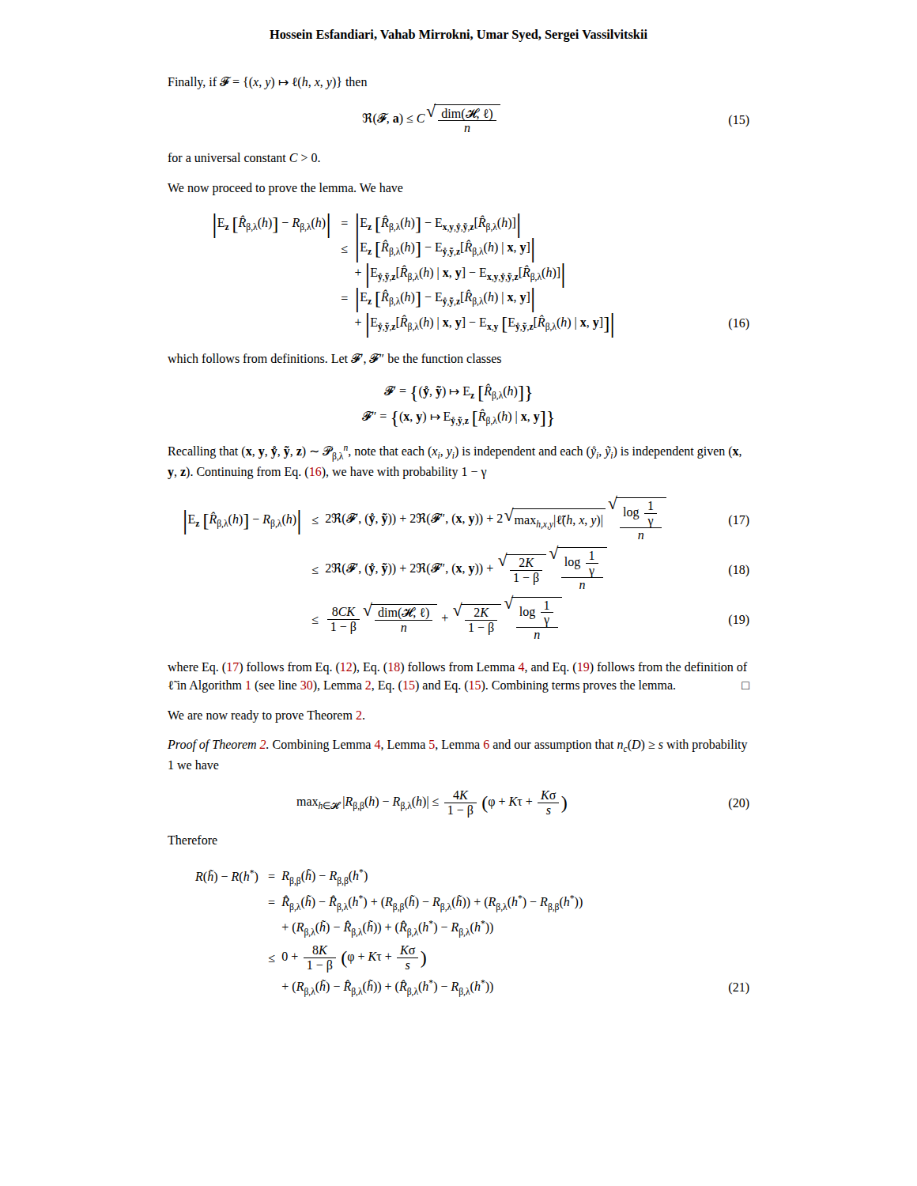Hossein Esfandiari, Vahab Mirrokni, Umar Syed, Sergei Vassilvitskii
Finally, if 𝓕 = {(x, y) ↦ ℓ(h, x, y)} then
ℜ(𝓕, a) ≤ Cdim(𝓗, ℓ) n
(15)
for a universal constant C > 0.
We now proceed to prove the lemma. We have
| / E z [ R̂ β,λ ( h ) ] − R β,λ ( h ) / | = | / E z [ R̂ β,λ ( h ) ] − E x , y , ẙ , ỹ , z [ R̂ β,λ ( h )] / | |
| | ≤ | / E z [ R̂ β,λ ( h ) ] − E ẙ , ỹ , z [ R̂ β,λ ( h ) / x , y ] / | |
| | | + / E ẙ , ỹ , z [ R̂ β,λ ( h ) / x , y ] − E x , y , ẙ , ỹ , z [ R̂ β,λ ( h )] / | |
| | = | / E z [ R̂ β,λ ( h ) ] − E ẙ , ỹ , z [ R̂ β,λ ( h ) / x , y ] / | |
| | | + / E ẙ , ỹ , z [ R̂ β,λ ( h ) / x , y ] − E x , y [ E ẙ , ỹ , z [ R̂ β,λ ( h ) / x , y ] ] / | (16) |
which follows from definitions. Let 𝓕′, 𝓕″ be the function classes
𝓕′ = {(ẙ, ỹ) ↦ Ez [R̂β,λ(h)]}
𝓕″ = {(x, y) ↦ Eẙ,ỹ,z [R̂β,λ(h) | x, y]}
Recalling that (x, y, ẙ, ỹ, z) ∼ 𝒫β,λn, note that each (xi, yi) is independent and each (ẙi, ỹi) is independent given (x, y, z). Continuing from Eq. (16), we have with probability 1 − γ
| / E z [ R̂ β,λ ( h ) ] − R β,λ ( h ) / | ≤ | 2ℜ(𝓕′, ( ẙ , ỹ )) + 2ℜ(𝓕″, ( x , y )) + 2 max h , x , y /ℓ̃( h , x , y )/ log 1 γ n | (17) |
| | ≤ | 2ℜ(𝓕′, ( ẙ , ỹ )) + 2ℜ(𝓕″, ( x , y )) + 2 K 1 − β log 1 γ n | (18) |
| | ≤ | 8 CK 1 − β dim(𝓗, ℓ) n + 2 K 1 − β log 1 γ n | (19) |
where Eq. (17) follows from Eq. (12), Eq. (18) follows from Lemma 4, and Eq. (19) follows from the definition of ℓ̃ in Algorithm 1 (see line 30), Lemma 2, Eq. (15) and Eq. (15). Combining terms proves the lemma. □
We are now ready to prove Theorem 2.
Proof of Theorem 2. Combining Lemma 4, Lemma 5, Lemma 6 and our assumption that nc(D) ≥ s with probability 1 we have
maxh∈𝓗 |Rβ,β(h) − Rβ,λ(h)| ≤ 4K 1 − β (φ + Kτ + Kσ s)
(20)
Therefore
| R ( h̃ ) − R ( h * ) | = | R β,β ( h̃ ) − R β,β ( h * ) | |
| | = | R̂ β,λ ( h̃ ) − R̂ β,λ ( h * ) + ( R β,β ( h̃ ) − R β,λ ( h̃ )) + ( R β,λ ( h * ) − R β,β ( h * )) | |
| | | + ( R β,λ ( h̃ ) − R̂ β,λ ( h̃ )) + ( R̂ β,λ ( h * ) − R β,λ ( h * )) | |
| | ≤ | 0 + 8 K 1 − β ( φ + K τ + K σ s ) | |
| | | + ( R β,λ ( h̃ ) − R̂ β,λ ( h̃ )) + ( R̂ β,λ ( h * ) − R β,λ ( h * )) | (21) |